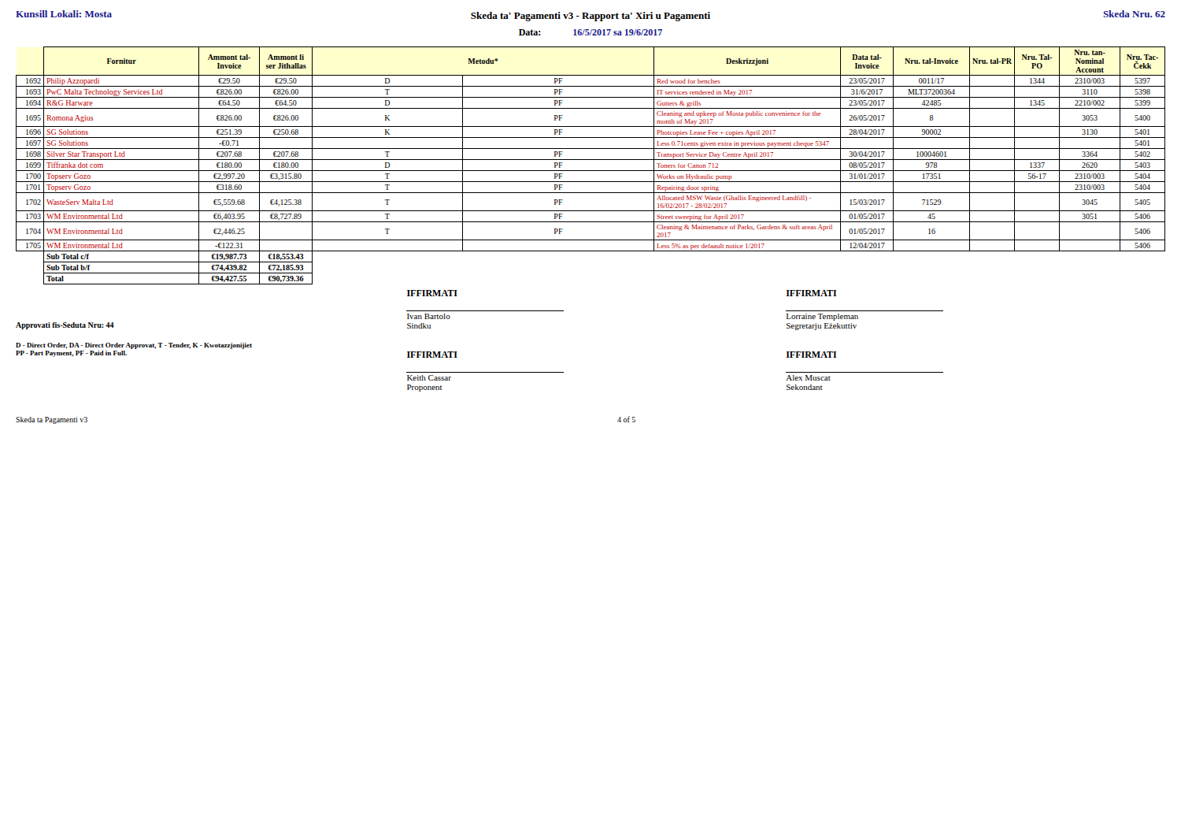Kunsill Lokali: Mosta
Skeda Nru. 62
Skeda ta' Pagamenti v3 - Rapport ta' Xiri u Pagamenti
Data: 16/5/2017 sa 19/6/2017
| | Fornitur | Ammont tal-Invoice | Ammont li ser Jithallas | Metodu* | Deskrizzjoni | Data tal-Invoice | Nru. tal-Invoice | Nru. tal-PR | Nru. Tal-PO | Nru. tan-Nominal Account | Nru. Tac-Čekk |
| --- | --- | --- | --- | --- | --- | --- | --- | --- | --- | --- | --- |
| 1692 | Philip Azzopardi | €29.50 | €29.50 | D | PF | Red wood for benches | 23/05/2017 | 0011/17 | | 1344 | 2310/003 | 5397 |
| 1693 | PwC Malta Technology Services Ltd | €826.00 | €826.00 | T | PF | IT services rendered in May 2017 | 31/6/2017 | MLT37200364 | | | 3110 | 5398 |
| 1694 | R&G Harware | €64.50 | €64.50 | D | PF | Gutters & grills | 23/05/2017 | 42485 | | 1345 | 2210/002 | 5399 |
| 1695 | Romona Agius | €826.00 | €826.00 | K | PF | Cleaning and upkeep of Mosta public convenience for the month of May 2017 | 26/05/2017 | 8 | | | 3053 | 5400 |
| 1696 | SG Solutions | €251.39 | €250.68 | K | PF | Photcopies Lease Fee + copies April 2017 | 28/04/2017 | 90002 | | | 3130 | 5401 |
| 1697 | SG Solutions | -€0.71 | | | | Less 0.71cents given extra in previous payment cheque 5347 | | | | | | 5401 |
| 1698 | Silver Star Transport Ltd | €207.68 | €207.68 | T | PF | Transport Service Day Centre April 2017 | 30/04/2017 | 10004601 | | | 3364 | 5402 |
| 1699 | Tiffranka dot com | €180.00 | €180.00 | D | PF | Toners for Canon 712 | 08/05/2017 | 978 | | 1337 | 2620 | 5403 |
| 1700 | Topserv Gozo | €2,997.20 | €3,315.80 | T | PF | Works on Hydraulic pump | 31/01/2017 | 17351 | | 56-17 | 2310/003 | 5404 |
| 1701 | Topserv Gozo | €318.60 | | T | PF | Repairing door spring | | | | | 2310/003 | 5404 |
| 1702 | WasteServ Malta Ltd | €5,559.68 | €4,125.38 | T | PF | Allocated MSW Waste (Ghallis Engineered Landfill) - 16/02/2017 - 28/02/2017 | 15/03/2017 | 71529 | | | 3045 | 5405 |
| 1703 | WM Environmental Ltd | €6,403.95 | €8,727.89 | T | PF | Street sweeping for April 2017 | 01/05/2017 | 45 | | | 3051 | 5406 |
| 1704 | WM Environmental Ltd | €2,446.25 | | T | PF | Cleaning & Maintenance of Parks, Gardens & soft areas April 2017 | 01/05/2017 | 16 | | | | 5406 |
| 1705 | WM Environmental Ltd | -€122.31 | | | | Less 5% as per defaault notice 1/2017 | 12/04/2017 | | | | | 5406 |
| | Sub Total c/f | €19,987.73 | €18,553.43 | |
| | Sub Total b/f | €74,439.82 | €72,185.93 | |
| | Total | €94,427.55 | €90,739.36 | |
| | IFFIRMATI | IFFIRMATI |
| | Ivan Bartolo | Lorraine Templeman |
| Approvati fis-Seduta Nru: 44 | Sindku | Segretarju Eżekuttiv |
| D - Direct Order, DA - Direct Order Approvat, T - Tender, K - Kwotazzjonijiet | | |
| PP - Part Payment, PF - Paid in Full. | IFFIRMATI | IFFIRMATI |
| | Keith Cassar | Alex Muscat |
| | Proponent | Sekondant |
Skeda ta Pagamenti v3
4 of 5